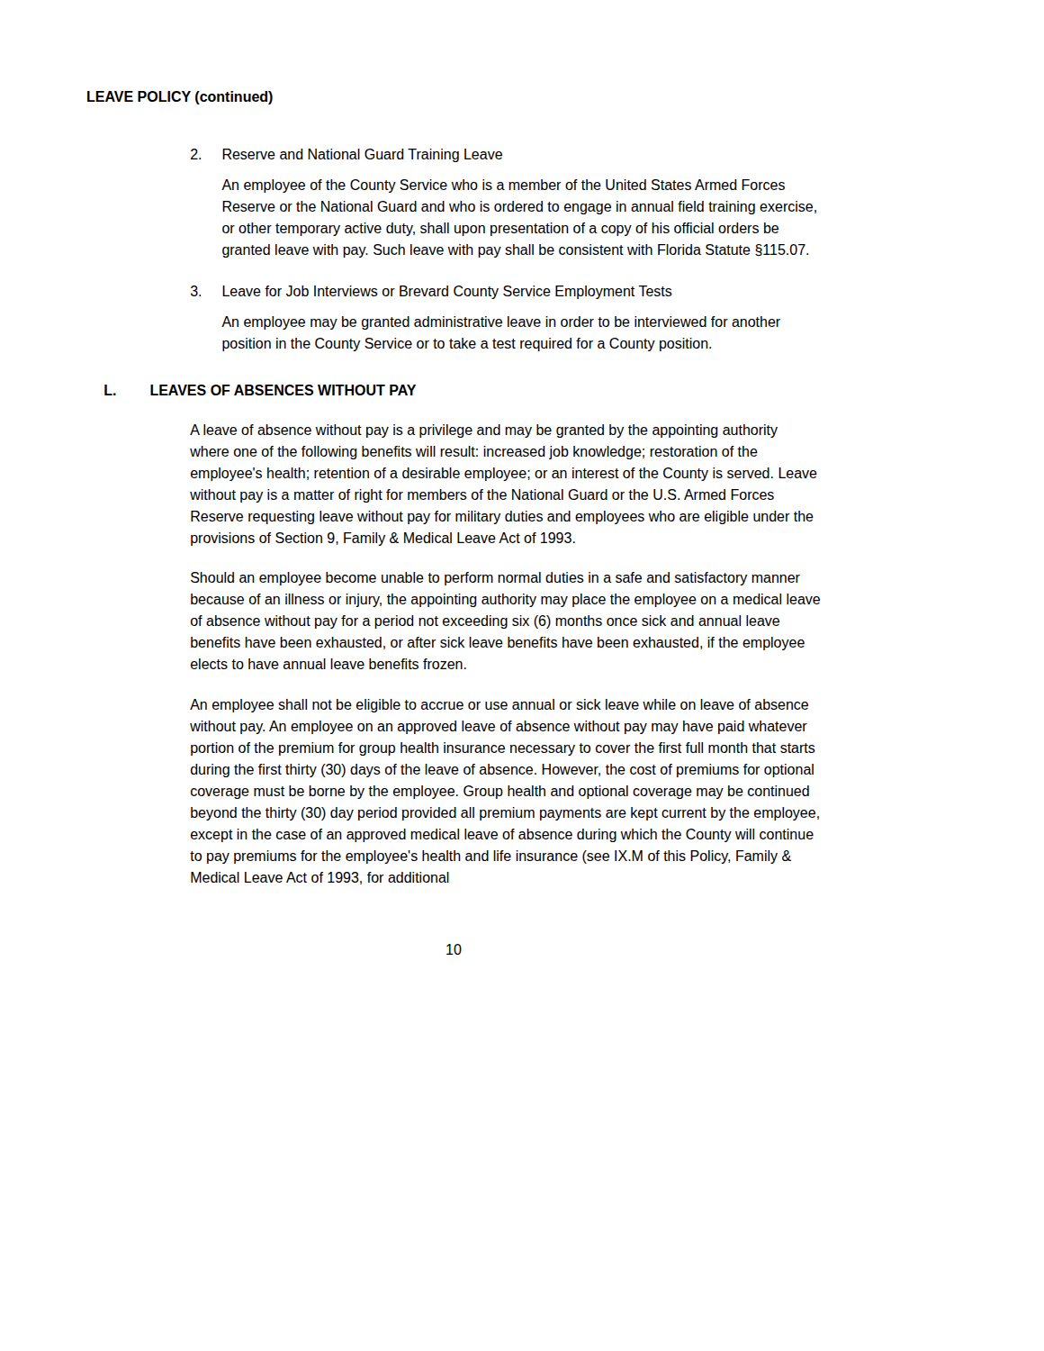LEAVE POLICY (continued)
2. Reserve and National Guard Training Leave
An employee of the County Service who is a member of the United States Armed Forces Reserve or the National Guard and who is ordered to engage in annual field training exercise, or other temporary active duty, shall upon presentation of a copy of his official orders be granted leave with pay. Such leave with pay shall be consistent with Florida Statute §115.07.
3. Leave for Job Interviews or Brevard County Service Employment Tests
An employee may be granted administrative leave in order to be interviewed for another position in the County Service or to take a test required for a County position.
L. LEAVES OF ABSENCES WITHOUT PAY
A leave of absence without pay is a privilege and may be granted by the appointing authority where one of the following benefits will result: increased job knowledge; restoration of the employee's health; retention of a desirable employee; or an interest of the County is served. Leave without pay is a matter of right for members of the National Guard or the U.S. Armed Forces Reserve requesting leave without pay for military duties and employees who are eligible under the provisions of Section 9, Family & Medical Leave Act of 1993.
Should an employee become unable to perform normal duties in a safe and satisfactory manner because of an illness or injury, the appointing authority may place the employee on a medical leave of absence without pay for a period not exceeding six (6) months once sick and annual leave benefits have been exhausted, or after sick leave benefits have been exhausted, if the employee elects to have annual leave benefits frozen.
An employee shall not be eligible to accrue or use annual or sick leave while on leave of absence without pay. An employee on an approved leave of absence without pay may have paid whatever portion of the premium for group health insurance necessary to cover the first full month that starts during the first thirty (30) days of the leave of absence. However, the cost of premiums for optional coverage must be borne by the employee. Group health and optional coverage may be continued beyond the thirty (30) day period provided all premium payments are kept current by the employee, except in the case of an approved medical leave of absence during which the County will continue to pay premiums for the employee's health and life insurance (see IX.M of this Policy, Family & Medical Leave Act of 1993, for additional
10